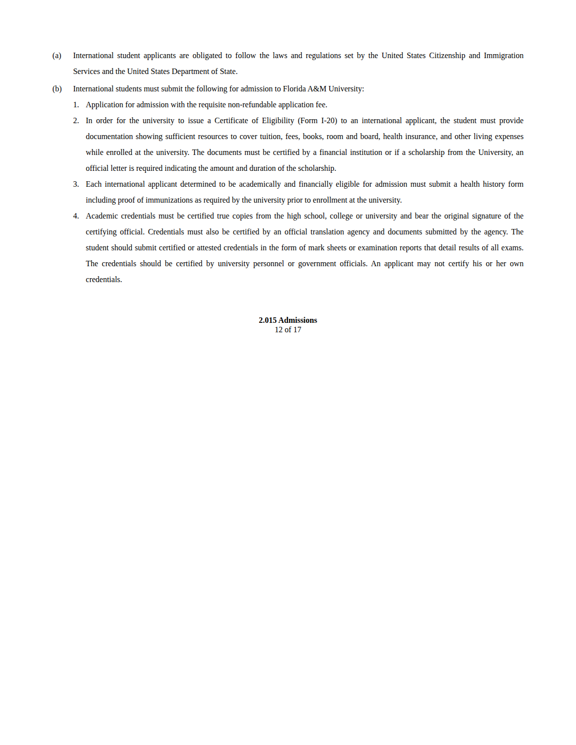(a) International student applicants are obligated to follow the laws and regulations set by the United States Citizenship and Immigration Services and the United States Department of State.
(b) International students must submit the following for admission to Florida A&M University:
1. Application for admission with the requisite non-refundable application fee.
2. In order for the university to issue a Certificate of Eligibility (Form I-20) to an international applicant, the student must provide documentation showing sufficient resources to cover tuition, fees, books, room and board, health insurance, and other living expenses while enrolled at the university. The documents must be certified by a financial institution or if a scholarship from the University, an official letter is required indicating the amount and duration of the scholarship.
3. Each international applicant determined to be academically and financially eligible for admission must submit a health history form including proof of immunizations as required by the university prior to enrollment at the university.
4. Academic credentials must be certified true copies from the high school, college or university and bear the original signature of the certifying official. Credentials must also be certified by an official translation agency and documents submitted by the agency. The student should submit certified or attested credentials in the form of mark sheets or examination reports that detail results of all exams. The credentials should be certified by university personnel or government officials. An applicant may not certify his or her own credentials.
2.015 Admissions
12 of 17